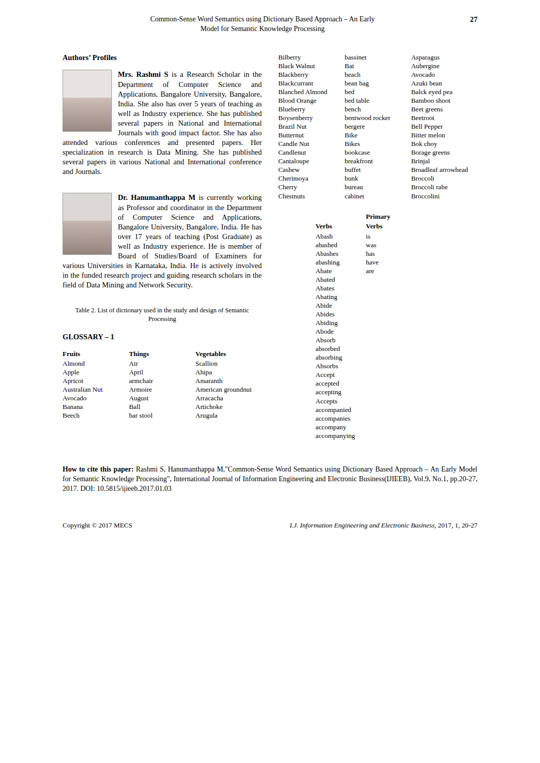Common-Sense Word Semantics using Dictionary Based Approach – An Early
Model for Semantic Knowledge Processing
27
Authors’ Profiles
Mrs. Rashmi S is a Research Scholar in the Department of Computer Science and Applications, Bangalore University, Bangalore, India. She also has over 5 years of teaching as well as Industry experience. She has published several papers in National and International Journals with good impact factor. She has also attended various conferences and presented papers. Her specialization in research is Data Mining. She has published several papers in various National and International conference and Journals.
Dr. Hanumanthappa M is currently working as Professor and coordinator in the Department of Computer Science and Applications, Bangalore University, Bangalore, India. He has over 17 years of teaching (Post Graduate) as well as Industry experience. He is member of Board of Studies/Board of Examiners for various Universities in Karnataka, India. He is actively involved in the funded research project and guiding research scholars in the field of Data Mining and Network Security.
Table 2. List of dictionary used in the study and design of Semantic Processing
GLOSSARY – 1
| Fruits | Things | Vegetables |
| --- | --- | --- |
| Almond | Air | Scallion |
| Apple | April | Ahipa |
| Apricot | armchair | Amaranth |
| Australian Nut | Armoire | American groundnut |
| Avocado | August | Arracacha |
| Banana | Ball | Artichoke |
| Beech | bar stool | Arugula |
| Bilberry | bassinet | Asparagus |
| Black Walnut | Bat | Aubergine |
| Blackberry | beach | Avocado |
| Blackcurrant | bean bag | Azuki bean |
| Blanched Almond | bed | Balck eyed pea |
| Blood Orange | bed table | Bamboo shoot |
| Blueberry | bench | Beet greens |
| Boysenberry | bentwood rocker | Beetroot |
| Brazil Nut | bergere | Bell Pepper |
| Butternut | Bike | Bitter melon |
| Candle Nut | Bikes | Bok choy |
| Candlenut | bookcase | Borage greens |
| Cantaloupe | breakfront | Brinjal |
| Cashew | buffet | Broadleaf arrowhead |
| Cherimoya | bunk | Broccoli |
| Cherry | bureau | Broccoli rabe |
| Chestnuts | cabinet | Broccolini |
| | Primary |
| --- | --- |
| Verbs | Verbs |
| Abash | is |
| abashed | was |
| Abashes | has |
| abashing | have |
| Abate | are |
| Abated | |
| Abates | |
| Abating | |
| Abide | |
| Abides | |
| Abiding | |
| Abode | |
| Absorb | |
| absorbed | |
| absorbing | |
| Absorbs | |
| Accept | |
| accepted | |
| accepting | |
| Accepts | |
| accompanied | |
| accompanies | |
| accompany | |
| accompanying | |
How to cite this paper: Rashmi S, Hanumanthappa M,"Common-Sense Word Semantics using Dictionary Based Approach – An Early Model for Semantic Knowledge Processing", International Journal of Information Engineering and Electronic Business(IJIEEB), Vol.9, No.1, pp.20-27, 2017. DOI: 10.5815/ijieeb.2017.01.03
Copyright © 2017 MECS
I.J. Information Engineering and Electronic Business, 2017, 1, 20-27